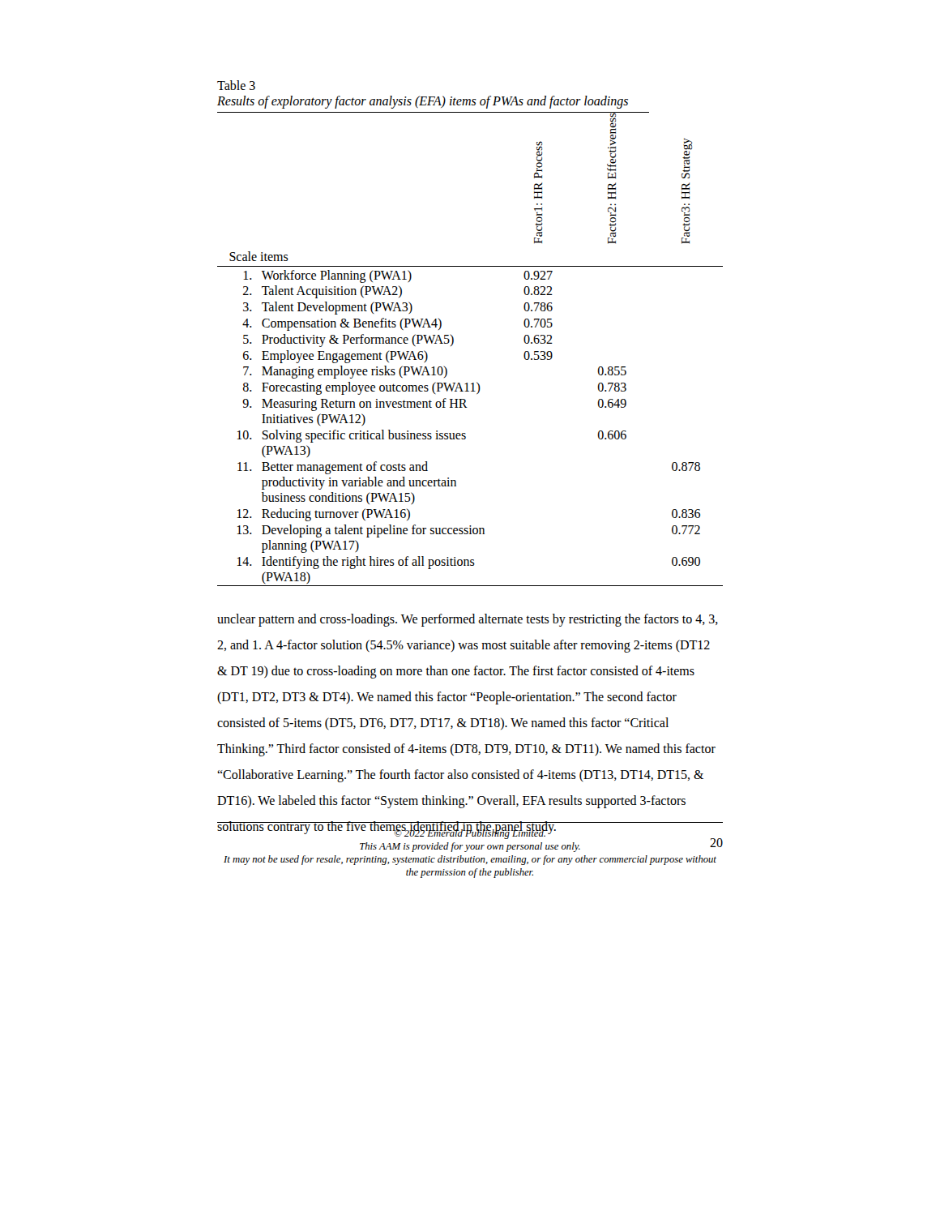Table 3 Results of exploratory factor analysis (EFA) items of PWAs and factor loadings
| | Factor1: HR Process | Factor2: HR Effectiveness | Factor3: HR Strategy |
| --- | --- | --- | --- |
| Scale items | | | |
| 1. | Workforce Planning (PWA1) | 0.927 | | |
| 2. | Talent Acquisition (PWA2) | 0.822 | | |
| 3. | Talent Development (PWA3) | 0.786 | | |
| 4. | Compensation & Benefits (PWA4) | 0.705 | | |
| 5. | Productivity & Performance (PWA5) | 0.632 | | |
| 6. | Employee Engagement (PWA6) | 0.539 | | |
| 7. | Managing employee risks (PWA10) | | 0.855 | |
| 8. | Forecasting employee outcomes (PWA11) | | 0.783 | |
| 9. | Measuring Return on investment of HR Initiatives (PWA12) | | 0.649 | |
| 10. | Solving specific critical business issues (PWA13) | | 0.606 | |
| 11. | Better management of costs and productivity in variable and uncertain business conditions (PWA15) | | | 0.878 |
| 12. | Reducing turnover (PWA16) | | | 0.836 |
| 13. | Developing a talent pipeline for succession planning (PWA17) | | | 0.772 |
| 14. | Identifying the right hires of all positions (PWA18) | | | 0.690 |
unclear pattern and cross-loadings. We performed alternate tests by restricting the factors to 4, 3, 2, and 1. A 4-factor solution (54.5% variance) was most suitable after removing 2-items (DT12 & DT 19) due to cross-loading on more than one factor. The first factor consisted of 4-items (DT1, DT2, DT3 & DT4). We named this factor “People-orientation.” The second factor consisted of 5-items (DT5, DT6, DT7, DT17, & DT18). We named this factor “Critical Thinking.” Third factor consisted of 4-items (DT8, DT9, DT10, & DT11). We named this factor “Collaborative Learning.” The fourth factor also consisted of 4-items (DT13, DT14, DT15, & DT16). We labeled this factor “System thinking.” Overall, EFA results supported 3-factors solutions contrary to the five themes identified in the panel study.
20
© 2022 Emerald Publishing Limited.
This AAM is provided for your own personal use only.
It may not be used for resale, reprinting, systematic distribution, emailing, or for any other commercial purpose without the permission of the publisher.